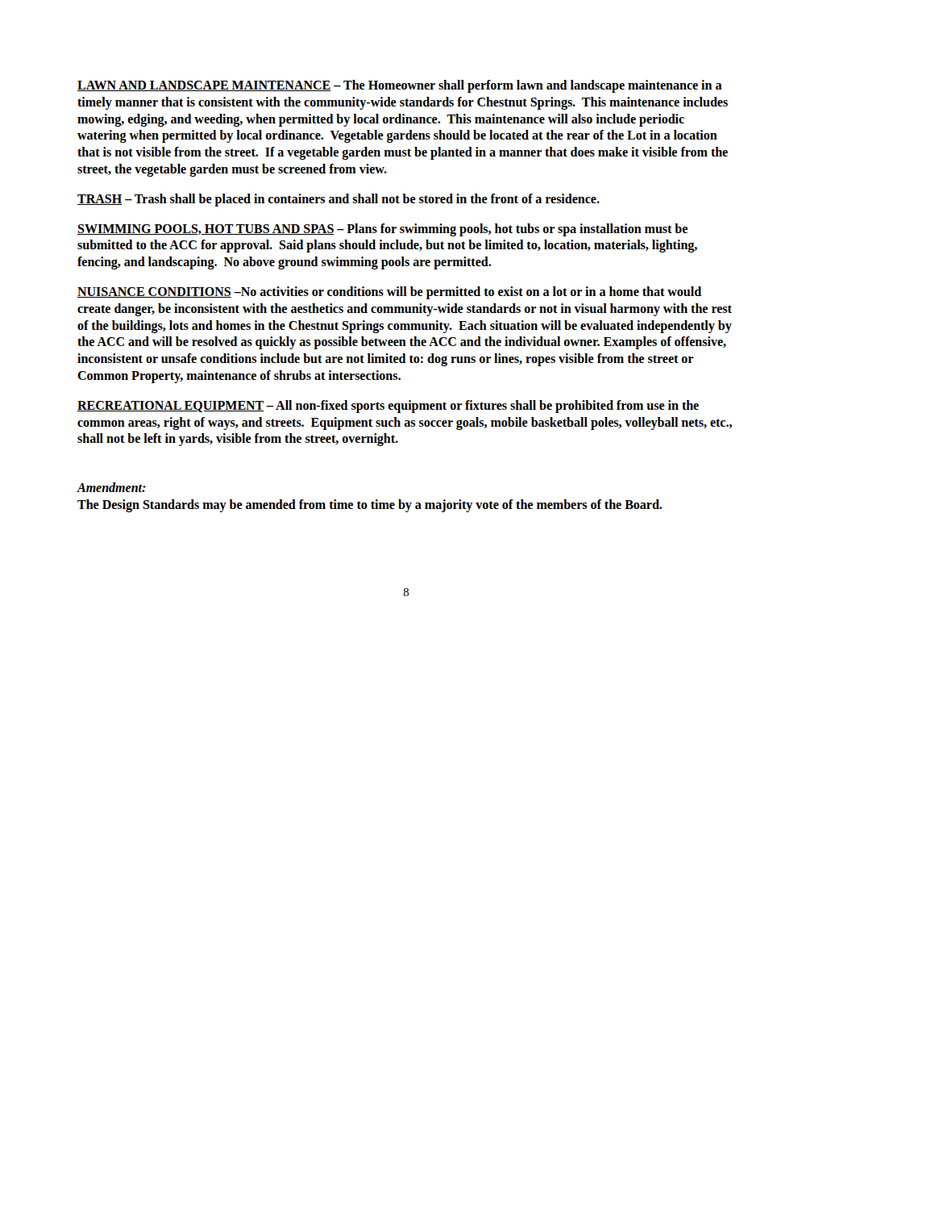LAWN AND LANDSCAPE MAINTENANCE – The Homeowner shall perform lawn and landscape maintenance in a timely manner that is consistent with the community-wide standards for Chestnut Springs. This maintenance includes mowing, edging, and weeding, when permitted by local ordinance. This maintenance will also include periodic watering when permitted by local ordinance. Vegetable gardens should be located at the rear of the Lot in a location that is not visible from the street. If a vegetable garden must be planted in a manner that does make it visible from the street, the vegetable garden must be screened from view.
TRASH – Trash shall be placed in containers and shall not be stored in the front of a residence.
SWIMMING POOLS, HOT TUBS AND SPAS – Plans for swimming pools, hot tubs or spa installation must be submitted to the ACC for approval. Said plans should include, but not be limited to, location, materials, lighting, fencing, and landscaping. No above ground swimming pools are permitted.
NUISANCE CONDITIONS –No activities or conditions will be permitted to exist on a lot or in a home that would create danger, be inconsistent with the aesthetics and community-wide standards or not in visual harmony with the rest of the buildings, lots and homes in the Chestnut Springs community. Each situation will be evaluated independently by the ACC and will be resolved as quickly as possible between the ACC and the individual owner. Examples of offensive, inconsistent or unsafe conditions include but are not limited to: dog runs or lines, ropes visible from the street or Common Property, maintenance of shrubs at intersections.
RECREATIONAL EQUIPMENT – All non-fixed sports equipment or fixtures shall be prohibited from use in the common areas, right of ways, and streets. Equipment such as soccer goals, mobile basketball poles, volleyball nets, etc., shall not be left in yards, visible from the street, overnight.
Amendment:
The Design Standards may be amended from time to time by a majority vote of the members of the Board.
8